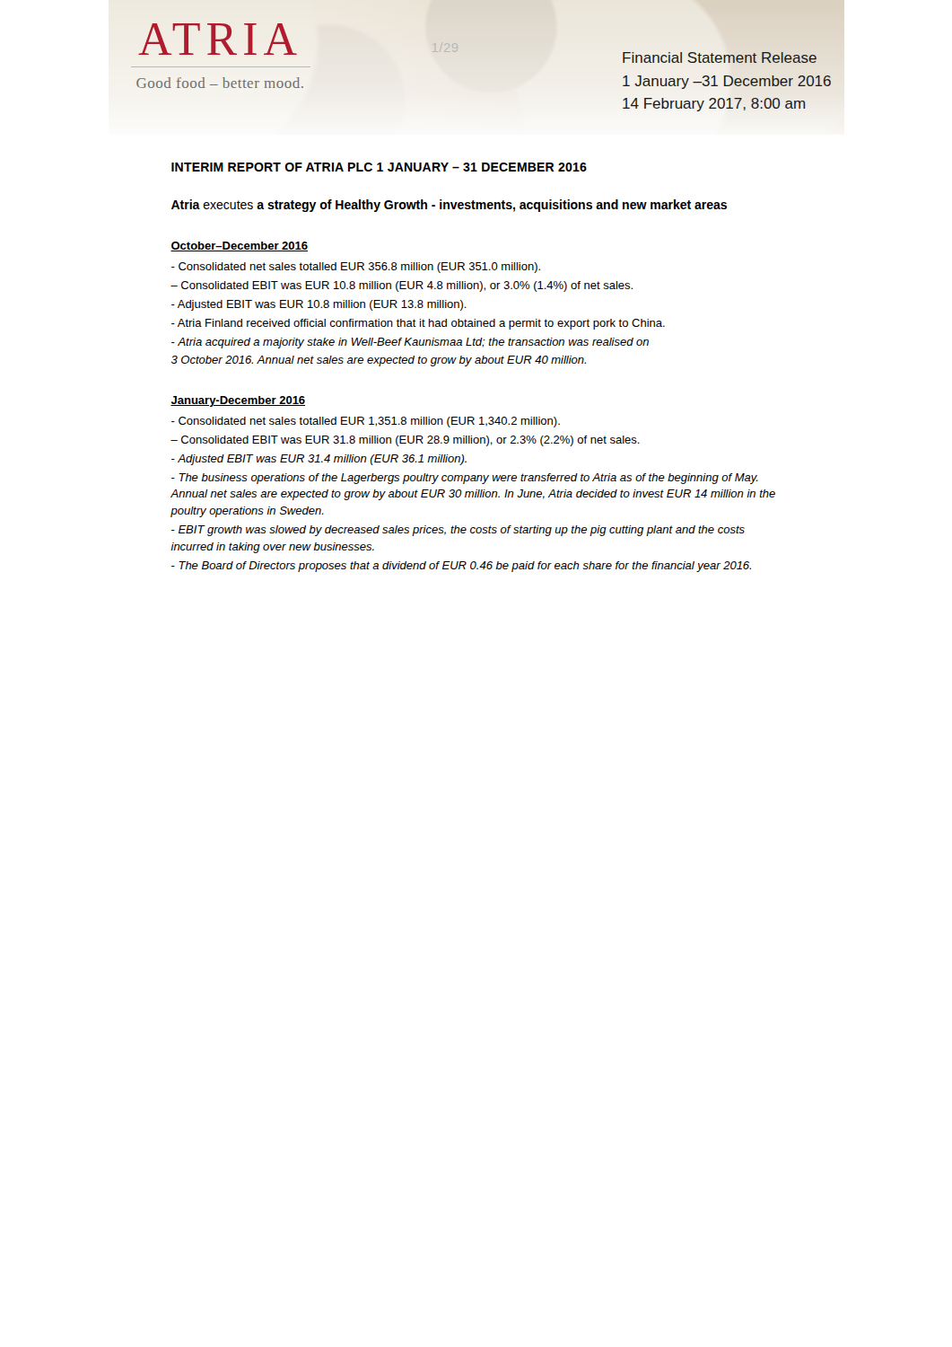ATRIA
Good food – better mood.
1/29
Financial Statement Release
1 January –31 December 2016
14 February 2017, 8:00 am
INTERIM REPORT OF ATRIA PLC 1 JANUARY – 31 DECEMBER 2016
Atria executes a strategy of Healthy Growth - investments, acquisitions and new market areas
October–December 2016
- Consolidated net sales totalled EUR 356.8 million (EUR 351.0 million).
– Consolidated EBIT was EUR 10.8 million (EUR 4.8 million), or 3.0% (1.4%) of net sales.
- Adjusted EBIT was EUR 10.8 million (EUR 13.8 million).
- Atria Finland received official confirmation that it had obtained a permit to export pork to China.
- Atria acquired a majority stake in Well-Beef Kaunismaa Ltd; the transaction was realised on
3 October 2016. Annual net sales are expected to grow by about EUR 40 million.
January-December 2016
- Consolidated net sales totalled EUR 1,351.8 million (EUR 1,340.2 million).
– Consolidated EBIT was EUR 31.8 million (EUR 28.9 million), or 2.3% (2.2%) of net sales.
- Adjusted EBIT was EUR 31.4 million (EUR 36.1 million).
- The business operations of the Lagerbergs poultry company were transferred to Atria as of the beginning of May. Annual net sales are expected to grow by about EUR 30 million. In June, Atria decided to invest EUR 14 million in the poultry operations in Sweden.
- EBIT growth was slowed by decreased sales prices, the costs of starting up the pig cutting plant and the costs incurred in taking over new businesses.
- The Board of Directors proposes that a dividend of EUR 0.46 be paid for each share for the financial year 2016.